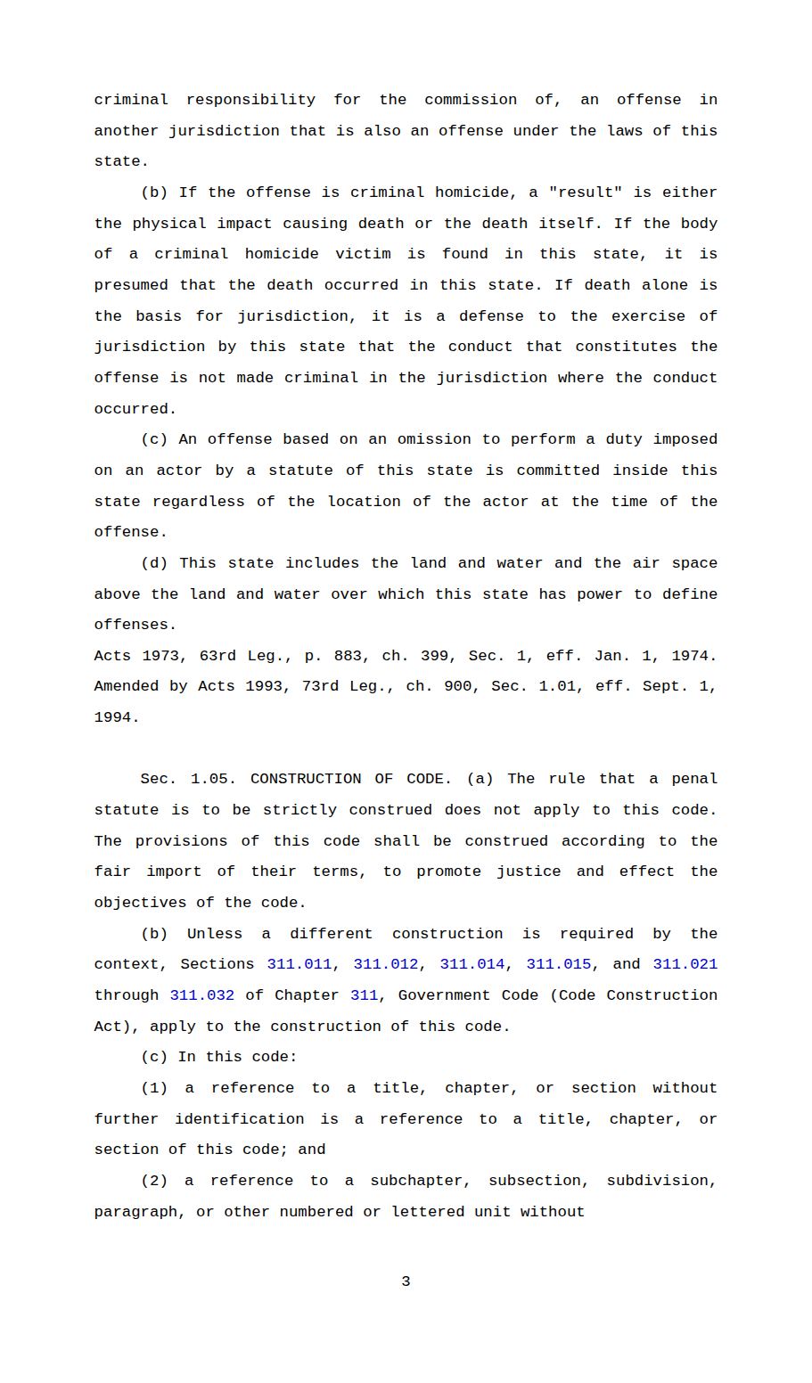criminal responsibility for the commission of, an offense in another jurisdiction that is also an offense under the laws of this state.
(b) If the offense is criminal homicide, a "result" is either the physical impact causing death or the death itself. If the body of a criminal homicide victim is found in this state, it is presumed that the death occurred in this state. If death alone is the basis for jurisdiction, it is a defense to the exercise of jurisdiction by this state that the conduct that constitutes the offense is not made criminal in the jurisdiction where the conduct occurred.
(c) An offense based on an omission to perform a duty imposed on an actor by a statute of this state is committed inside this state regardless of the location of the actor at the time of the offense.
(d) This state includes the land and water and the air space above the land and water over which this state has power to define offenses.
Acts 1973, 63rd Leg., p. 883, ch. 399, Sec. 1, eff. Jan. 1, 1974. Amended by Acts 1993, 73rd Leg., ch. 900, Sec. 1.01, eff. Sept. 1, 1994.
Sec. 1.05. CONSTRUCTION OF CODE. (a) The rule that a penal statute is to be strictly construed does not apply to this code. The provisions of this code shall be construed according to the fair import of their terms, to promote justice and effect the objectives of the code.
(b) Unless a different construction is required by the context, Sections 311.011, 311.012, 311.014, 311.015, and 311.021 through 311.032 of Chapter 311, Government Code (Code Construction Act), apply to the construction of this code.
(c) In this code:
(1) a reference to a title, chapter, or section without further identification is a reference to a title, chapter, or section of this code; and
(2) a reference to a subchapter, subsection, subdivision, paragraph, or other numbered or lettered unit without
3